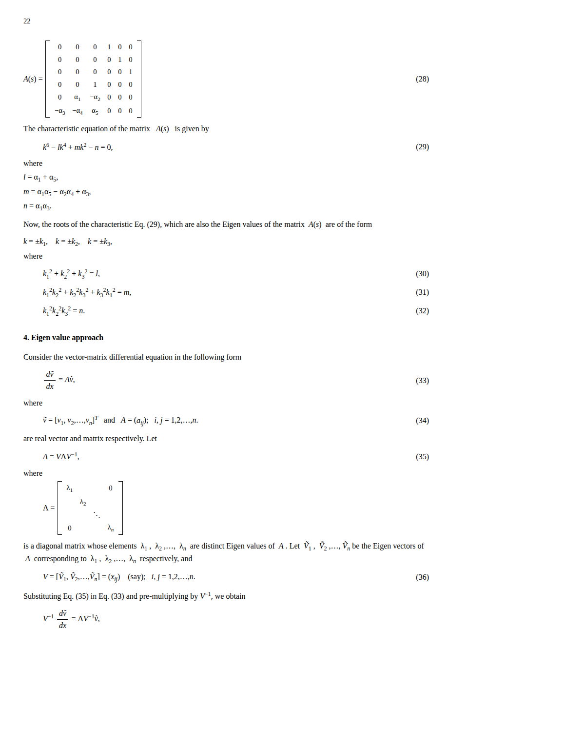22
A(s) =
| 0 | 0 | 0 | 1 | 0 | 0 |
| 0 | 0 | 0 | 0 | 1 | 0 |
| 0 | 0 | 0 | 0 | 0 | 1 |
| 0 | 0 | 1 | 0 | 0 | 0 |
| 0 | α 1 | −α 2 | 0 | 0 | 0 |
| −α 3 | −α 4 | α 5 | 0 | 0 | 0 |
(28)
The characteristic equation of the matrix A(s) is given by
k6 − lk4 + mk2 − n = 0,
(29)
where
l = α1 + α5,
m = α1α5 − α2α4 + α3,
n = α1α3.
Now, the roots of the characteristic Eq. (29), which are also the Eigen values of the matrix A(s) are of the form
k = ±k1, k = ±k2, k = ±k3,
where
k12 + k22 + k32 = l,
(30)
k12k22 + k22k32 + k32k12 = m,
(31)
k12k22k32 = n.
(32)
4. Eigen value approach
Consider the vector-matrix differential equation in the following form
dṽ dx = Aṽ,
(33)
where
ṽ = [v1, v2,…,vn]T and A = (aij); i, j = 1,2,…,n.
(34)
are real vector and matrix respectively. Let
A = VΛV−1,
(35)
where
Λ =
| λ 1 | | | 0 |
| | λ 2 | | |
| | | ⋱ | |
| 0 | | | λ n |
is a diagonal matrix whose elements λ1 , λ2 ,…, λn are distinct Eigen values of A . Let Ṽ1 , Ṽ2 ,…, Ṽn be the Eigen vectors of A corresponding to λ1 , λ2 ,…, λn respectively, and
V = [Ṽ1, Ṽ2,…,Ṽn] = (xij) (say); i, j = 1,2,…,n.
(36)
Substituting Eq. (35) in Eq. (33) and pre-multiplying by V−1, we obtain
V−1 dṽ dx = ΛV−1ṽ,